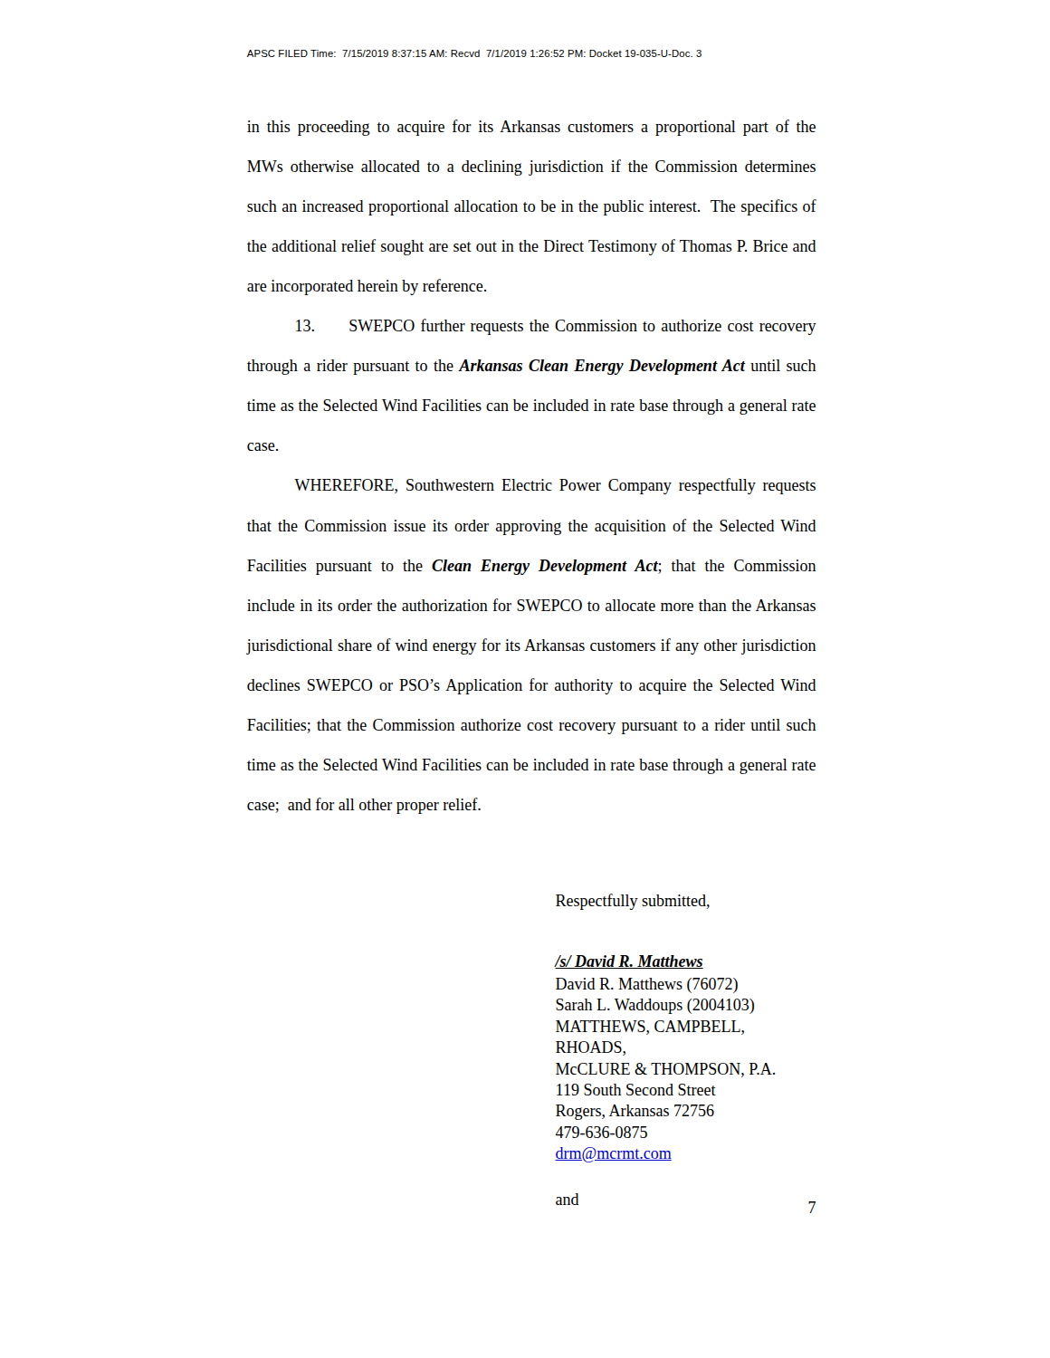APSC FILED Time: 7/15/2019 8:37:15 AM: Recvd 7/1/2019 1:26:52 PM: Docket 19-035-U-Doc. 3
in this proceeding to acquire for its Arkansas customers a proportional part of the MWs otherwise allocated to a declining jurisdiction if the Commission determines such an increased proportional allocation to be in the public interest. The specifics of the additional relief sought are set out in the Direct Testimony of Thomas P. Brice and are incorporated herein by reference.
13. SWEPCO further requests the Commission to authorize cost recovery through a rider pursuant to the Arkansas Clean Energy Development Act until such time as the Selected Wind Facilities can be included in rate base through a general rate case.
WHEREFORE, Southwestern Electric Power Company respectfully requests that the Commission issue its order approving the acquisition of the Selected Wind Facilities pursuant to the Clean Energy Development Act; that the Commission include in its order the authorization for SWEPCO to allocate more than the Arkansas jurisdictional share of wind energy for its Arkansas customers if any other jurisdiction declines SWEPCO or PSO’s Application for authority to acquire the Selected Wind Facilities; that the Commission authorize cost recovery pursuant to a rider until such time as the Selected Wind Facilities can be included in rate base through a general rate case; and for all other proper relief.
Respectfully submitted,
/s/ David R. Matthews
David R. Matthews (76072)
Sarah L. Waddoups (2004103)
MATTHEWS, CAMPBELL, RHOADS,
McCLURE & THOMPSON, P.A.
119 South Second Street
Rogers, Arkansas 72756
479-636-0875
drm@mcrmt.com
and
7